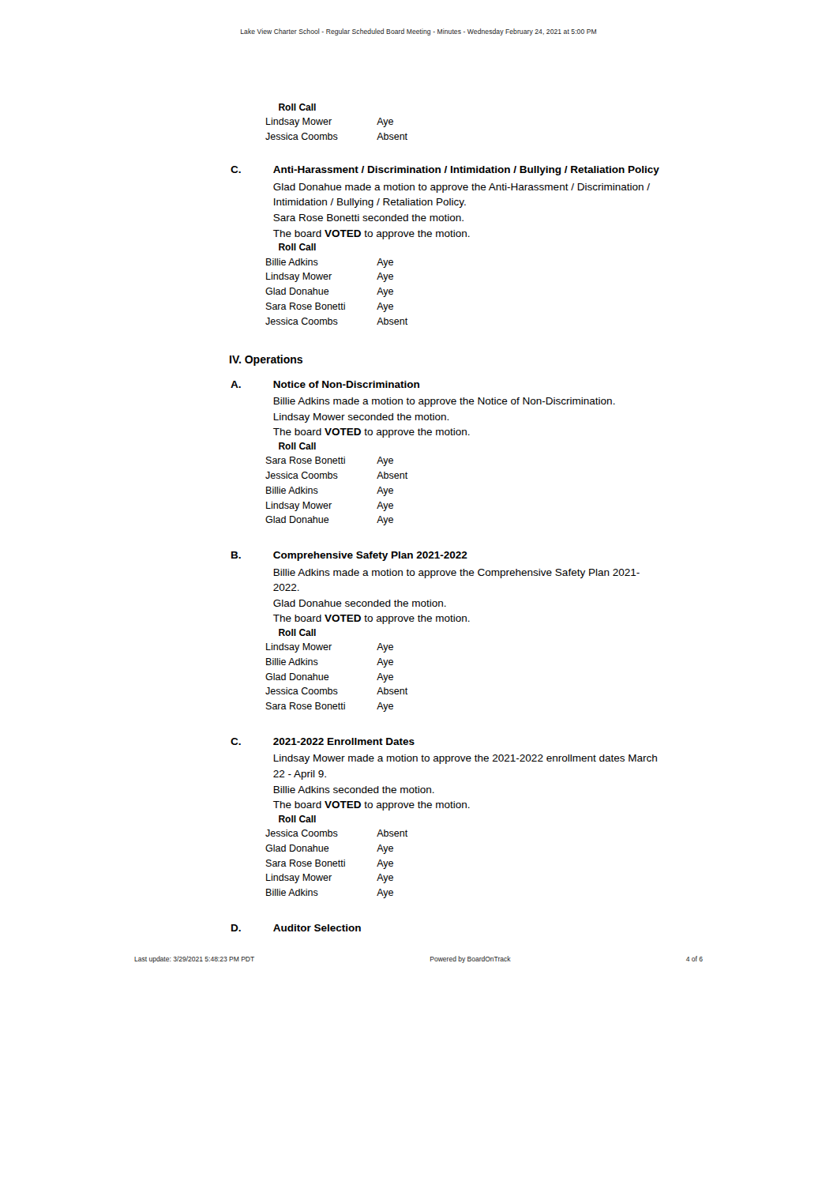Lake View Charter School - Regular Scheduled Board Meeting - Minutes - Wednesday February 24, 2021 at 5:00 PM
Roll Call
| Lindsay Mower | Aye |
| Jessica Coombs | Absent |
C. Anti-Harassment / Discrimination / Intimidation / Bullying / Retaliation Policy
Glad Donahue made a motion to approve the Anti-Harassment / Discrimination / Intimidation / Bullying / Retaliation Policy.
Sara Rose Bonetti seconded the motion.
The board VOTED to approve the motion.
Roll Call
| Billie Adkins | Aye |
| Lindsay Mower | Aye |
| Glad Donahue | Aye |
| Sara Rose Bonetti | Aye |
| Jessica Coombs | Absent |
IV. Operations
A. Notice of Non-Discrimination
Billie Adkins made a motion to approve the Notice of Non-Discrimination.
Lindsay Mower seconded the motion.
The board VOTED to approve the motion.
Roll Call
| Sara Rose Bonetti | Aye |
| Jessica Coombs | Absent |
| Billie Adkins | Aye |
| Lindsay Mower | Aye |
| Glad Donahue | Aye |
B. Comprehensive Safety Plan 2021-2022
Billie Adkins made a motion to approve the Comprehensive Safety Plan 2021-2022.
Glad Donahue seconded the motion.
The board VOTED to approve the motion.
Roll Call
| Lindsay Mower | Aye |
| Billie Adkins | Aye |
| Glad Donahue | Aye |
| Jessica Coombs | Absent |
| Sara Rose Bonetti | Aye |
C. 2021-2022 Enrollment Dates
Lindsay Mower made a motion to approve the 2021-2022 enrollment dates March 22 - April 9.
Billie Adkins seconded the motion.
The board VOTED to approve the motion.
Roll Call
| Jessica Coombs | Absent |
| Glad Donahue | Aye |
| Sara Rose Bonetti | Aye |
| Lindsay Mower | Aye |
| Billie Adkins | Aye |
D. Auditor Selection
Last update: 3/29/2021 5:48:23 PM PDT
Powered by BoardOnTrack
4 of 6